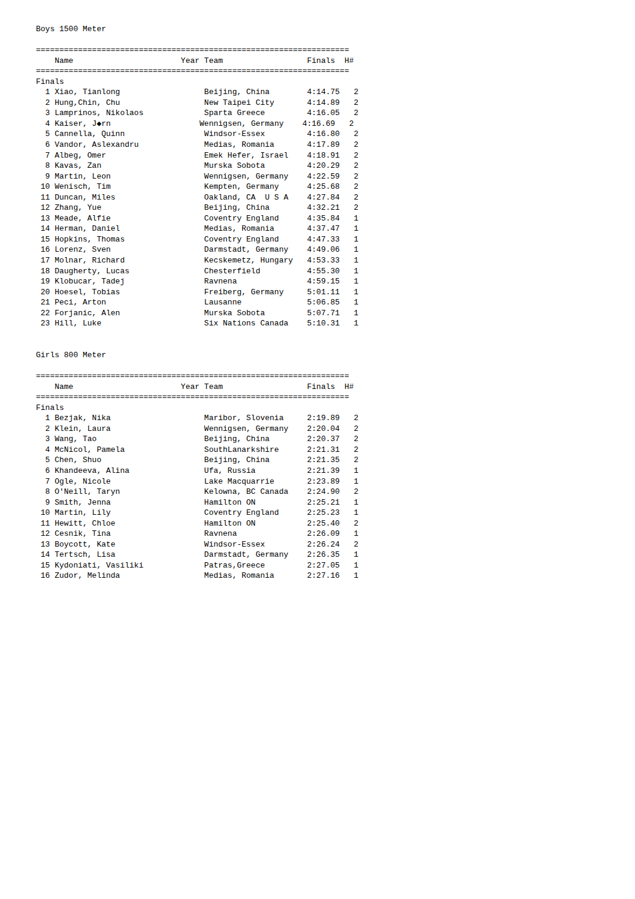Boys 1500 Meter

===================================================================
    Name                       Year Team                  Finals  H#
===================================================================
Finals
  1 Xiao, Tianlong                  Beijing, China        4:14.75   2
  2 Hung,Chin, Chu                  New Taipei City       4:14.89   2
  3 Lamprinos, Nikolaos             Sparta Greece         4:16.05   2
  4 Kaiser, J◆rn                   Wennigsen, Germany    4:16.69   2
  5 Cannella, Quinn                 Windsor-Essex         4:16.80   2
  6 Vandor, Aslexandru              Medias, Romania       4:17.89   2
  7 Albeg, Omer                     Emek Hefer, Israel    4:18.91   2
  8 Kavas, Zan                      Murska Sobota         4:20.29   2
  9 Martin, Leon                    Wennigsen, Germany    4:22.59   2
 10 Wenisch, Tim                    Kempten, Germany      4:25.68   2
 11 Duncan, Miles                   Oakland, CA  U S A    4:27.84   2
 12 Zhang, Yue                      Beijing, China        4:32.21   2
 13 Meade, Alfie                    Coventry England      4:35.84   1
 14 Herman, Daniel                  Medias, Romania       4:37.47   1
 15 Hopkins, Thomas                 Coventry England      4:47.33   1
 16 Lorenz, Sven                    Darmstadt, Germany    4:49.06   1
 17 Molnar, Richard                 Kecskemetz, Hungary   4:53.33   1
 18 Daugherty, Lucas                Chesterfield          4:55.30   1
 19 Klobucar, Tadej                 Ravnena               4:59.15   1
 20 Hoesel, Tobias                  Freiberg, Germany     5:01.11   1
 21 Peci, Arton                     Lausanne              5:06.85   1
 22 Forjanic, Alen                  Murska Sobota         5:07.71   1
 23 Hill, Luke                      Six Nations Canada    5:10.31   1


Girls 800 Meter

===================================================================
    Name                       Year Team                  Finals  H#
===================================================================
Finals
  1 Bezjak, Nika                    Maribor, Slovenia     2:19.89   2
  2 Klein, Laura                    Wennigsen, Germany    2:20.04   2
  3 Wang, Tao                       Beijing, China        2:20.37   2
  4 McNicol, Pamela                 SouthLanarkshire      2:21.31   2
  5 Chen, Shuo                      Beijing, China        2:21.35   2
  6 Khandeeva, Alina                Ufa, Russia           2:21.39   1
  7 Ogle, Nicole                    Lake Macquarrie       2:23.89   1
  8 O'Neill, Taryn                  Kelowna, BC Canada    2:24.90   2
  9 Smith, Jenna                    Hamilton ON           2:25.21   1
 10 Martin, Lily                    Coventry England      2:25.23   1
 11 Hewitt, Chloe                   Hamilton ON           2:25.40   2
 12 Cesnik, Tina                    Ravnena               2:26.09   1
 13 Boycott, Kate                   Windsor-Essex         2:26.24   2
 14 Tertsch, Lisa                   Darmstadt, Germany    2:26.35   1
 15 Kydoniati, Vasiliki             Patras,Greece         2:27.05   1
 16 Zudor, Melinda                  Medias, Romania       2:27.16   1